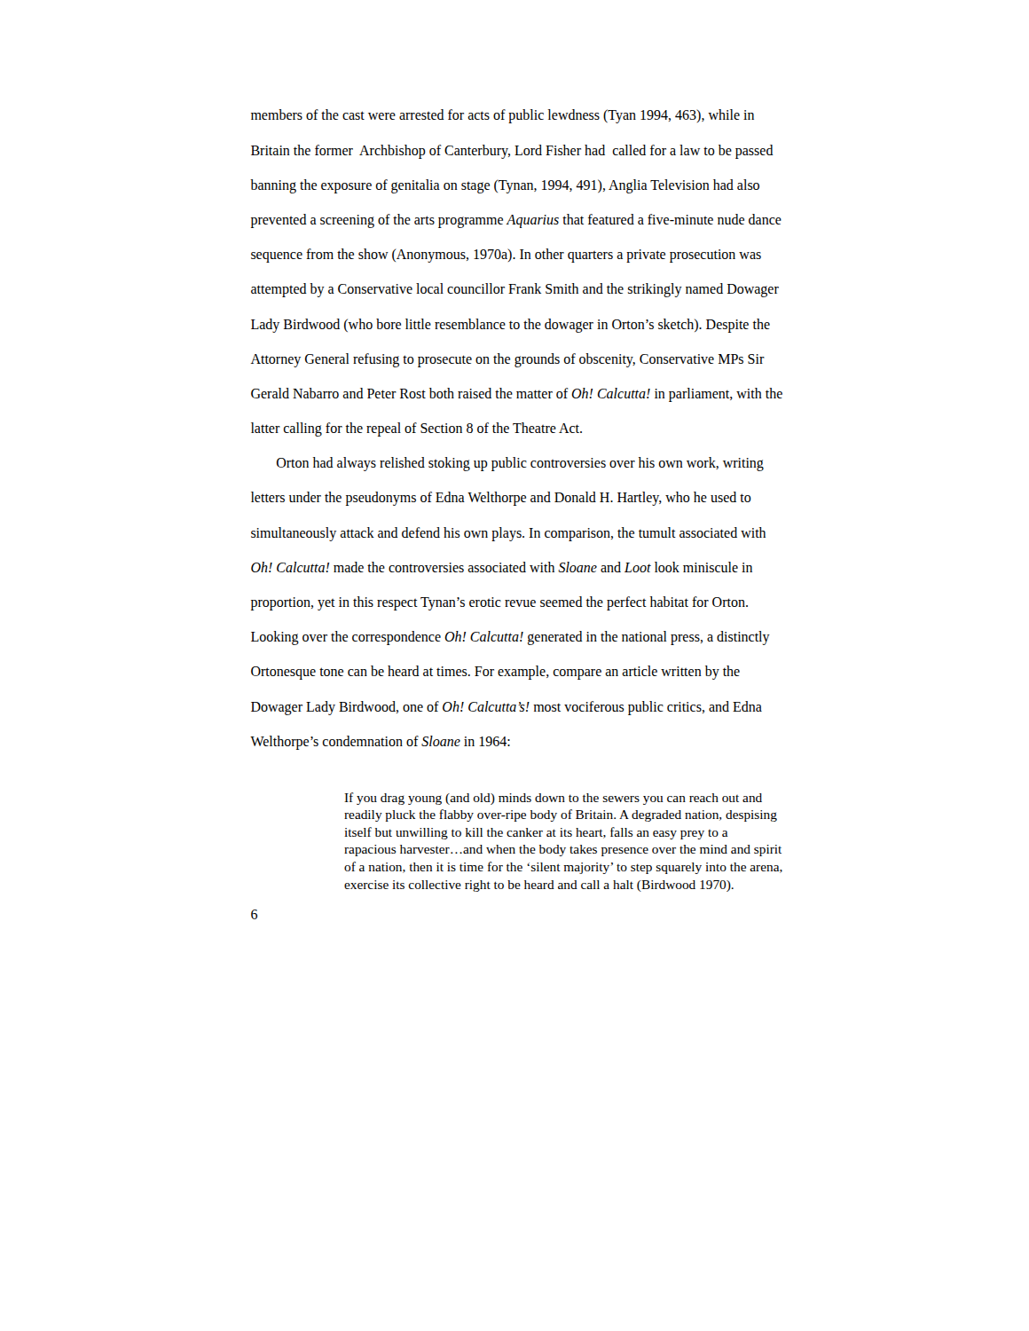members of the cast were arrested for acts of public lewdness (Tyan 1994, 463), while in Britain the former Archbishop of Canterbury, Lord Fisher had called for a law to be passed banning the exposure of genitalia on stage (Tynan, 1994, 491), Anglia Television had also prevented a screening of the arts programme Aquarius that featured a five-minute nude dance sequence from the show (Anonymous, 1970a). In other quarters a private prosecution was attempted by a Conservative local councillor Frank Smith and the strikingly named Dowager Lady Birdwood (who bore little resemblance to the dowager in Orton’s sketch). Despite the Attorney General refusing to prosecute on the grounds of obscenity, Conservative MPs Sir Gerald Nabarro and Peter Rost both raised the matter of Oh! Calcutta! in parliament, with the latter calling for the repeal of Section 8 of the Theatre Act.
Orton had always relished stoking up public controversies over his own work, writing letters under the pseudonyms of Edna Welthorpe and Donald H. Hartley, who he used to simultaneously attack and defend his own plays. In comparison, the tumult associated with Oh! Calcutta! made the controversies associated with Sloane and Loot look miniscule in proportion, yet in this respect Tynan’s erotic revue seemed the perfect habitat for Orton. Looking over the correspondence Oh! Calcutta! generated in the national press, a distinctly Ortonesque tone can be heard at times. For example, compare an article written by the Dowager Lady Birdwood, one of Oh! Calcutta’s! most vociferous public critics, and Edna Welthorpe’s condemnation of Sloane in 1964:
If you drag young (and old) minds down to the sewers you can reach out and readily pluck the flabby over-ripe body of Britain. A degraded nation, despising itself but unwilling to kill the canker at its heart, falls an easy prey to a rapacious harvester…and when the body takes presence over the mind and spirit of a nation, then it is time for the ‘silent majority’ to step squarely into the arena, exercise its collective right to be heard and call a halt (Birdwood 1970).
6